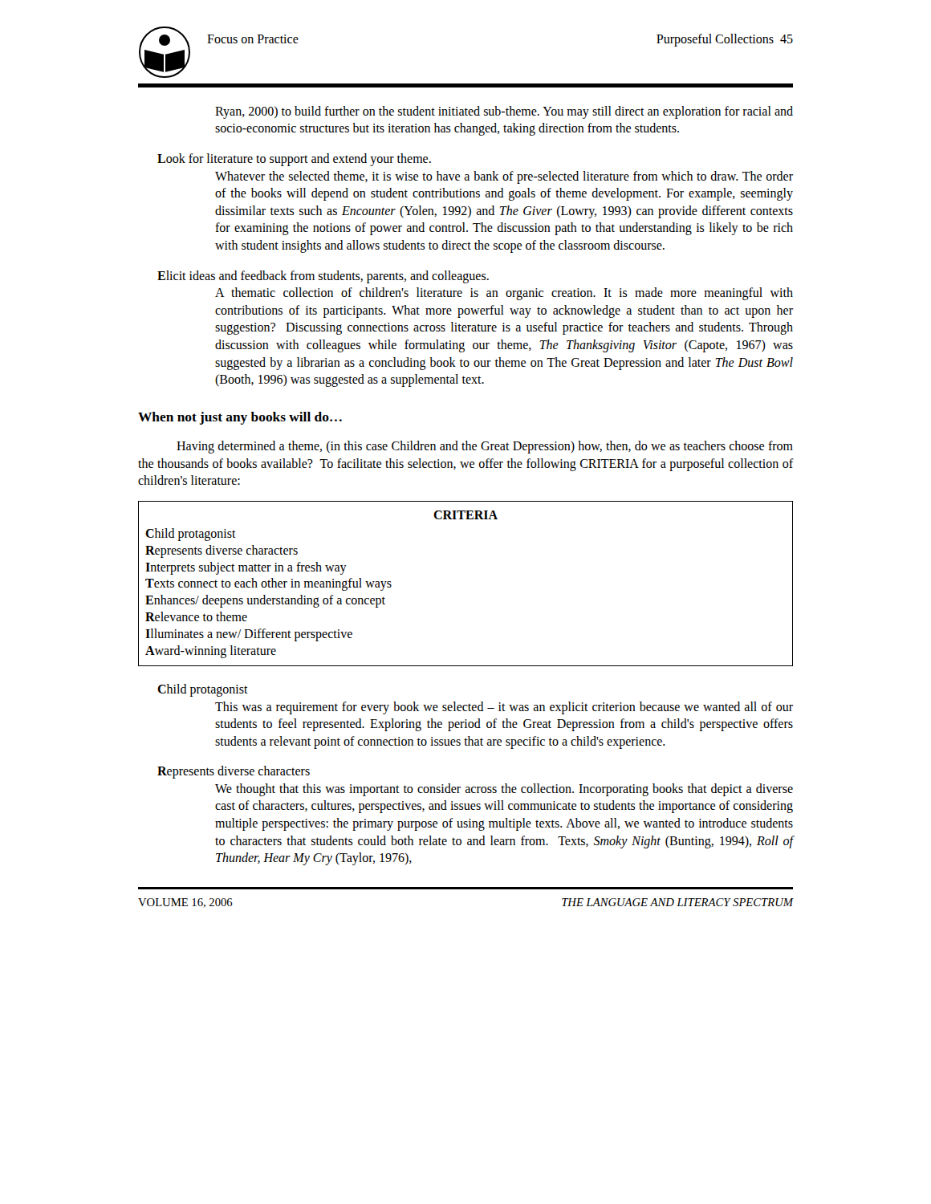Focus on Practice
Purposeful Collections 45
Ryan, 2000) to build further on the student initiated sub-theme. You may still direct an exploration for racial and socio-economic structures but its iteration has changed, taking direction from the students.
Look for literature to support and extend your theme.
Whatever the selected theme, it is wise to have a bank of pre-selected literature from which to draw. The order of the books will depend on student contributions and goals of theme development. For example, seemingly dissimilar texts such as Encounter (Yolen, 1992) and The Giver (Lowry, 1993) can provide different contexts for examining the notions of power and control. The discussion path to that understanding is likely to be rich with student insights and allows students to direct the scope of the classroom discourse.
Elicit ideas and feedback from students, parents, and colleagues.
A thematic collection of children's literature is an organic creation. It is made more meaningful with contributions of its participants. What more powerful way to acknowledge a student than to act upon her suggestion? Discussing connections across literature is a useful practice for teachers and students. Through discussion with colleagues while formulating our theme, The Thanksgiving Visitor (Capote, 1967) was suggested by a librarian as a concluding book to our theme on The Great Depression and later The Dust Bowl (Booth, 1996) was suggested as a supplemental text.
When not just any books will do…
Having determined a theme, (in this case Children and the Great Depression) how, then, do we as teachers choose from the thousands of books available? To facilitate this selection, we offer the following CRITERIA for a purposeful collection of children's literature:
CRITERIA
Child protagonist
Represents diverse characters
Interprets subject matter in a fresh way
Texts connect to each other in meaningful ways
Enhances/ deepens understanding of a concept
Relevance to theme
Illuminates a new/ Different perspective
Award-winning literature
Child protagonist
This was a requirement for every book we selected – it was an explicit criterion because we wanted all of our students to feel represented. Exploring the period of the Great Depression from a child's perspective offers students a relevant point of connection to issues that are specific to a child's experience.
Represents diverse characters
We thought that this was important to consider across the collection. Incorporating books that depict a diverse cast of characters, cultures, perspectives, and issues will communicate to students the importance of considering multiple perspectives: the primary purpose of using multiple texts. Above all, we wanted to introduce students to characters that students could both relate to and learn from. Texts, Smoky Night (Bunting, 1994), Roll of Thunder, Hear My Cry (Taylor, 1976),
VOLUME 16, 2006
THE LANGUAGE AND LITERACY SPECTRUM